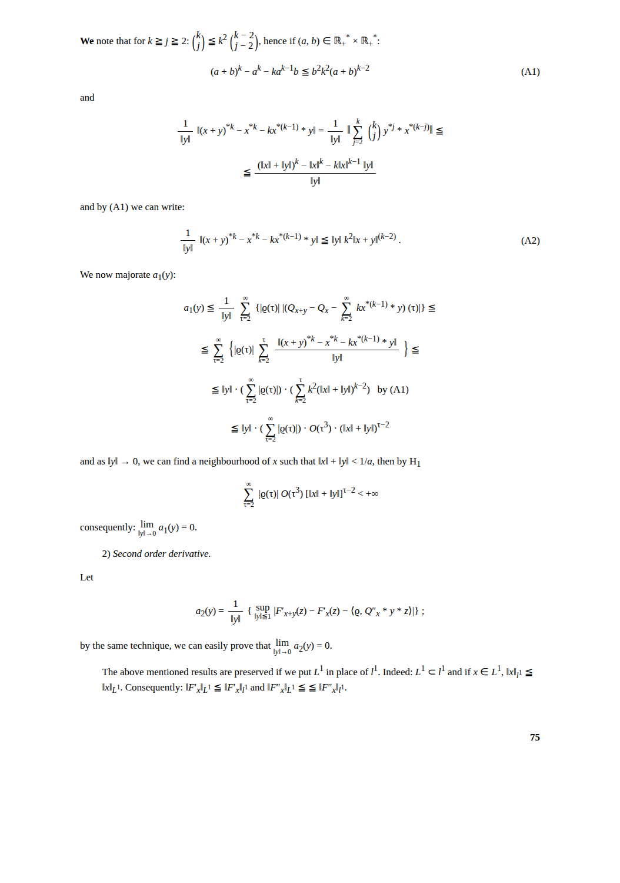We note that for k ≧ j ≧ 2: kj ≦ k2 k − 2 j − 2, hence if (a, b) ∈ ℝ+* × ℝ+*:
(a + b)k − ak − kak−1b ≦ b2k2(a + b)k−2
(A1)
and
1‖y‖ ‖(x + y)*k − x*k − kx*(k−1) * y‖ = 1‖y‖ ‖k∑j=2 kj y*j * x*(k−j)‖ ≦
≦ (‖x‖ + ‖y‖)k − ‖x‖k − k‖x‖k−1 ‖y‖‖y‖
and by (A1) we can write:
1‖y‖ ‖(x + y)*k − x*k − kx*(k−1) * y‖ ≦ ‖y‖ k2‖x + y‖(k−2) .
(A2)
We now majorate a1(y):
a1(y) ≦ 1‖y‖ ∞∑τ=2 {|ϱ(τ)| |(Qx+y − Qx − ∞∑k=2 kx*(k−1) * y) (τ)|} ≦
≦ ∞∑τ=2 {|ϱ(τ)| τ∑k=2 ‖(x + y)*k − x*k − kx*(k−1) * y‖‖y‖ } ≦
≦ ‖y‖ · (∞∑τ=2|ϱ(τ)|) · (τ∑k=2 k2(‖x‖ + ‖y‖)k−2) by (A1)
≦ ‖y‖ · (∞∑τ=2|ϱ(τ)|) · O(τ3) · (‖x‖ + ‖y‖)τ−2
and as ‖y‖ → 0, we can find a neighbourhood of x such that ‖x‖ + ‖y‖ < 1/a, then by H1
∞∑τ=2 |ϱ(τ)| O(τ3) [‖x‖ + ‖y‖]τ−2 < +∞
consequently: lim‖y‖→0 a1(y) = 0.
2) Second order derivative.
Let
a2(y) = 1‖y‖ { sup‖y‖≦1 |F′x+y(z) − F′x(z) − ⟨ϱ, Q″x * y * z⟩|} ;
by the same technique, we can easily prove that lim‖y‖→0 a2(y) = 0.
The above mentioned results are preserved if we put L1 in place of l1. Indeed: L1 ⊂ l1 and if x ∈ L1, ‖x‖l1 ≦ ‖x‖L1. Consequently: ‖F′x‖L1 ≦ ‖F′x‖l1 and ‖F″x‖L1 ≦ ≦ ‖F″x‖l1.
75